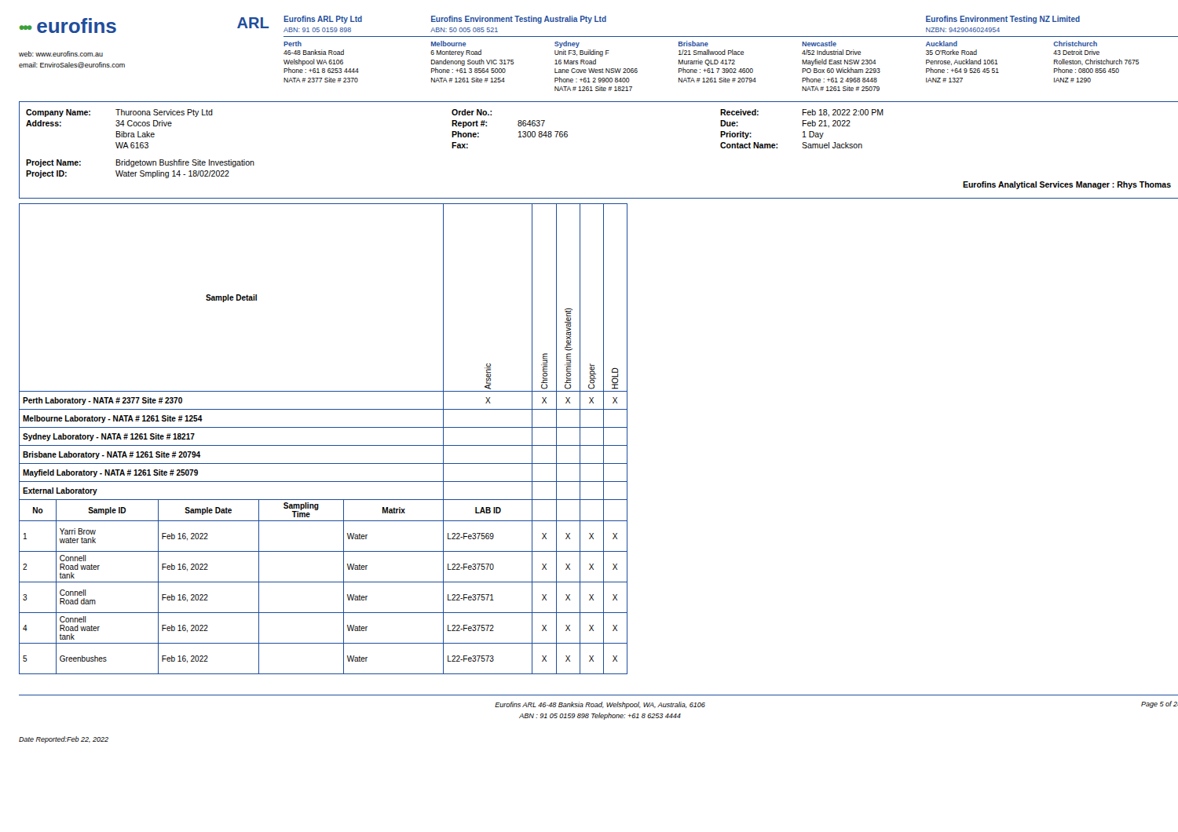| ••• eurofins web: www.eurofins.com.au email: EnviroSales@eurofins.com | ARL | Eurofins ARL Pty Ltd ABN: 91 05 0159 898 Perth 46-48 Banksia Road Welshpool WA 6106 Phone : +61 8 6253 4444 NATA # 2377 Site # 2370 | Eurofins Environment Testing Australia Pty Ltd ABN: 50 005 085 521 / Melbourne 6 Monterey Road Dandenong South VIC 3175 Phone : +61 3 8564 5000 NATA # 1261 Site # 1254 / Sydney Unit F3, Building F 16 Mars Road Lane Cove West NSW 2066 Phone : +61 2 9900 8400 NATA # 1261 Site # 18217 / Brisbane 1/21 Smallwood Place Murarrie QLD 4172 Phone : +61 7 3902 4600 NATA # 1261 Site # 20794 / Newcastle 4/52 Industrial Drive Mayfield East NSW 2304 PO Box 60 Wickham 2293 Phone : +61 2 4968 8448 NATA # 1261 Site # 25079 / | Eurofins Environment Testing NZ Limited NZBN: 9429046024954 / Auckland 35 O'Rorke Road Penrose, Auckland 1061 Phone : +64 9 526 45 51 IANZ # 1327 / Christchurch 43 Detroit Drive Rolleston, Christchurch 7675 Phone : 0800 856 450 IANZ # 1290 / |
| Company Name: | Thuroona Services Pty Ltd | | Order No.: | | | Received: | Feb 18, 2022 2:00 PM |
| Address: | 34 Cocos Drive | | Report #: | 864637 | | Due: | Feb 21, 2022 |
| | Bibra Lake | | Phone: | 1300 848 766 | | Priority: | 1 Day |
| | WA 6163 | | Fax: | | | Contact Name: | Samuel Jackson |
| Project Name: | Bridgetown Bushfire Site Investigation | |
| Project ID: | Water Smpling 14 - 18/02/2022 | |
| Eurofins Analytical Services Manager : Rhys Thomas |
| Sample Detail | Arsenic | Chromium | Chromium (hexavalent) | Copper | HOLD | |
| Perth Laboratory - NATA # 2377 Site # 2370 | X | X | X | X | X | |
| Melbourne Laboratory - NATA # 1261 Site # 1254 | | | | | | |
| Sydney Laboratory - NATA # 1261 Site # 18217 | | | | | | |
| Brisbane Laboratory - NATA # 1261 Site # 20794 | | | | | | |
| Mayfield Laboratory - NATA # 1261 Site # 25079 | | | | | | |
| External Laboratory | | | | | | |
| No | Sample ID | Sample Date | Sampling Time | Matrix | LAB ID | | | | | |
| 1 | Yarri Brow water tank | Feb 16, 2022 | | Water | L22-Fe37569 | X | X | X | X | |
| 2 | Connell Road water tank | Feb 16, 2022 | | Water | L22-Fe37570 | X | X | X | X | |
| 3 | Connell Road dam | Feb 16, 2022 | | Water | L22-Fe37571 | X | X | X | X | |
| 4 | Connell Road water tank | Feb 16, 2022 | | Water | L22-Fe37572 | X | X | X | X | |
| 5 | Greenbushes | Feb 16, 2022 | | Water | L22-Fe37573 | X | X | X | X | |
Eurofins ARL 46-48 Banksia Road, Welshpool, WA, Australia, 6106
ABN : 91 05 0159 898 Telephone: +61 8 6253 4444
Page 5 of 24
Date Reported:Feb 22, 2022